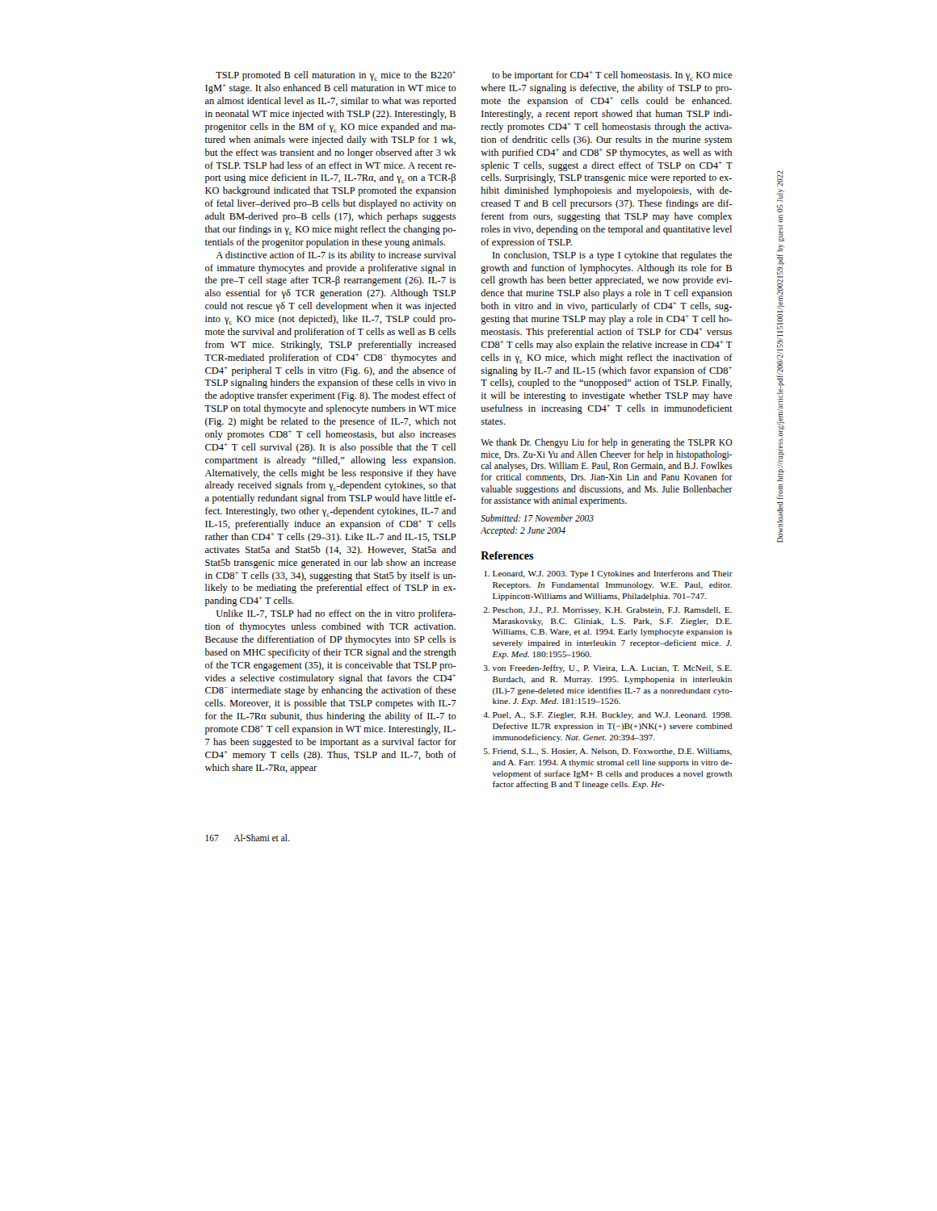Downloaded from http://rupress.org/jem/article-pdf/200/2/159/1151001/jem2002159.pdf by guest on 05 July 2022
TSLP promoted B cell maturation in γc mice to the B220+ IgM+ stage. It also enhanced B cell maturation in WT mice to an almost identical level as IL-7, similar to what was reported in neonatal WT mice injected with TSLP (22). Interestingly, B progenitor cells in the BM of γc KO mice expanded and matured when animals were injected daily with TSLP for 1 wk, but the effect was transient and no longer observed after 3 wk of TSLP. TSLP had less of an effect in WT mice. A recent report using mice deficient in IL-7, IL-7Rα, and γc on a TCR-β KO background indicated that TSLP promoted the expansion of fetal liver–derived pro–B cells but displayed no activity on adult BM-derived pro–B cells (17), which perhaps suggests that our findings in γc KO mice might reflect the changing potentials of the progenitor population in these young animals.
A distinctive action of IL-7 is its ability to increase survival of immature thymocytes and provide a proliferative signal in the pre–T cell stage after TCR-β rearrangement (26). IL-7 is also essential for γδ TCR generation (27). Although TSLP could not rescue γδ T cell development when it was injected into γc KO mice (not depicted), like IL-7, TSLP could promote the survival and proliferation of T cells as well as B cells from WT mice. Strikingly, TSLP preferentially increased TCR-mediated proliferation of CD4+ CD8− thymocytes and CD4+ peripheral T cells in vitro (Fig. 6), and the absence of TSLP signaling hinders the expansion of these cells in vivo in the adoptive transfer experiment (Fig. 8). The modest effect of TSLP on total thymocyte and splenocyte numbers in WT mice (Fig. 2) might be related to the presence of IL-7, which not only promotes CD8+ T cell homeostasis, but also increases CD4+ T cell survival (28). It is also possible that the T cell compartment is already “filled,” allowing less expansion. Alternatively, the cells might be less responsive if they have already received signals from γc-dependent cytokines, so that a potentially redundant signal from TSLP would have little effect. Interestingly, two other γc-dependent cytokines, IL-7 and IL-15, preferentially induce an expansion of CD8+ T cells rather than CD4+ T cells (29–31). Like IL-7 and IL-15, TSLP activates Stat5a and Stat5b (14, 32). However, Stat5a and Stat5b transgenic mice generated in our lab show an increase in CD8+ T cells (33, 34), suggesting that Stat5 by itself is unlikely to be mediating the preferential effect of TSLP in expanding CD4+ T cells.
Unlike IL-7, TSLP had no effect on the in vitro proliferation of thymocytes unless combined with TCR activation. Because the differentiation of DP thymocytes into SP cells is based on MHC specificity of their TCR signal and the strength of the TCR engagement (35), it is conceivable that TSLP provides a selective costimulatory signal that favors the CD4+ CD8− intermediate stage by enhancing the activation of these cells. Moreover, it is possible that TSLP competes with IL-7 for the IL-7Rα subunit, thus hindering the ability of IL-7 to promote CD8+ T cell expansion in WT mice. Interestingly, IL-7 has been suggested to be important as a survival factor for CD4+ memory T cells (28). Thus, TSLP and IL-7, both of which share IL-7Rα, appear
to be important for CD4+ T cell homeostasis. In γc KO mice where IL-7 signaling is defective, the ability of TSLP to promote the expansion of CD4+ cells could be enhanced. Interestingly, a recent report showed that human TSLP indirectly promotes CD4+ T cell homeostasis through the activation of dendritic cells (36). Our results in the murine system with purified CD4+ and CD8+ SP thymocytes, as well as with splenic T cells, suggest a direct effect of TSLP on CD4+ T cells. Surprisingly, TSLP transgenic mice were reported to exhibit diminished lymphopoiesis and myelopoiesis, with decreased T and B cell precursors (37). These findings are different from ours, suggesting that TSLP may have complex roles in vivo, depending on the temporal and quantitative level of expression of TSLP.
In conclusion, TSLP is a type I cytokine that regulates the growth and function of lymphocytes. Although its role for B cell growth has been better appreciated, we now provide evidence that murine TSLP also plays a role in T cell expansion both in vitro and in vivo, particularly of CD4+ T cells, suggesting that murine TSLP may play a role in CD4+ T cell homeostasis. This preferential action of TSLP for CD4+ versus CD8+ T cells may also explain the relative increase in CD4+ T cells in γc KO mice, which might reflect the inactivation of signaling by IL-7 and IL-15 (which favor expansion of CD8+ T cells), coupled to the “unopposed” action of TSLP. Finally, it will be interesting to investigate whether TSLP may have usefulness in increasing CD4+ T cells in immunodeficient states.
We thank Dr. Chengyu Liu for help in generating the TSLPR KO mice, Drs. Zu-Xi Yu and Allen Cheever for help in histopathological analyses, Drs. William E. Paul, Ron Germain, and B.J. Fowlkes for critical comments, Drs. Jian-Xin Lin and Panu Kovanen for valuable suggestions and discussions, and Ms. Julie Bollenbacher for assistance with animal experiments.
Submitted: 17 November 2003
Accepted: 2 June 2004
References
Leonard, W.J. 2003. Type I Cytokines and Interferons and Their Receptors. In Fundamental Immunology. W.E. Paul, editor. Lippincott-Williams and Williams, Philadelphia. 701–747.
Peschon, J.J., P.J. Morrissey, K.H. Grabstein, F.J. Ramsdell, E. Maraskovsky, B.C. Gliniak, L.S. Park, S.F. Ziegler, D.E. Williams, C.B. Ware, et al. 1994. Early lymphocyte expansion is severely impaired in interleukin 7 receptor–deficient mice. J. Exp. Med. 180:1955–1960.
von Freeden-Jeffry, U., P. Vieira, L.A. Lucian, T. McNeil, S.E. Burdach, and R. Murray. 1995. Lymphopenia in interleukin (IL)-7 gene-deleted mice identifies IL-7 as a nonredundant cytokine. J. Exp. Med. 181:1519–1526.
Puel, A., S.F. Ziegler, R.H. Buckley, and W.J. Leonard. 1998. Defective IL7R expression in T(−)B(+)NK(+) severe combined immunodeficiency. Nat. Genet. 20:394–397.
Friend, S.L., S. Hosier, A. Nelson, D. Foxworthe, D.E. Williams, and A. Farr. 1994. A thymic stromal cell line supports in vitro development of surface IgM+ B cells and produces a novel growth factor affecting B and T lineage cells. Exp. He-
167 Al-Shami et al.